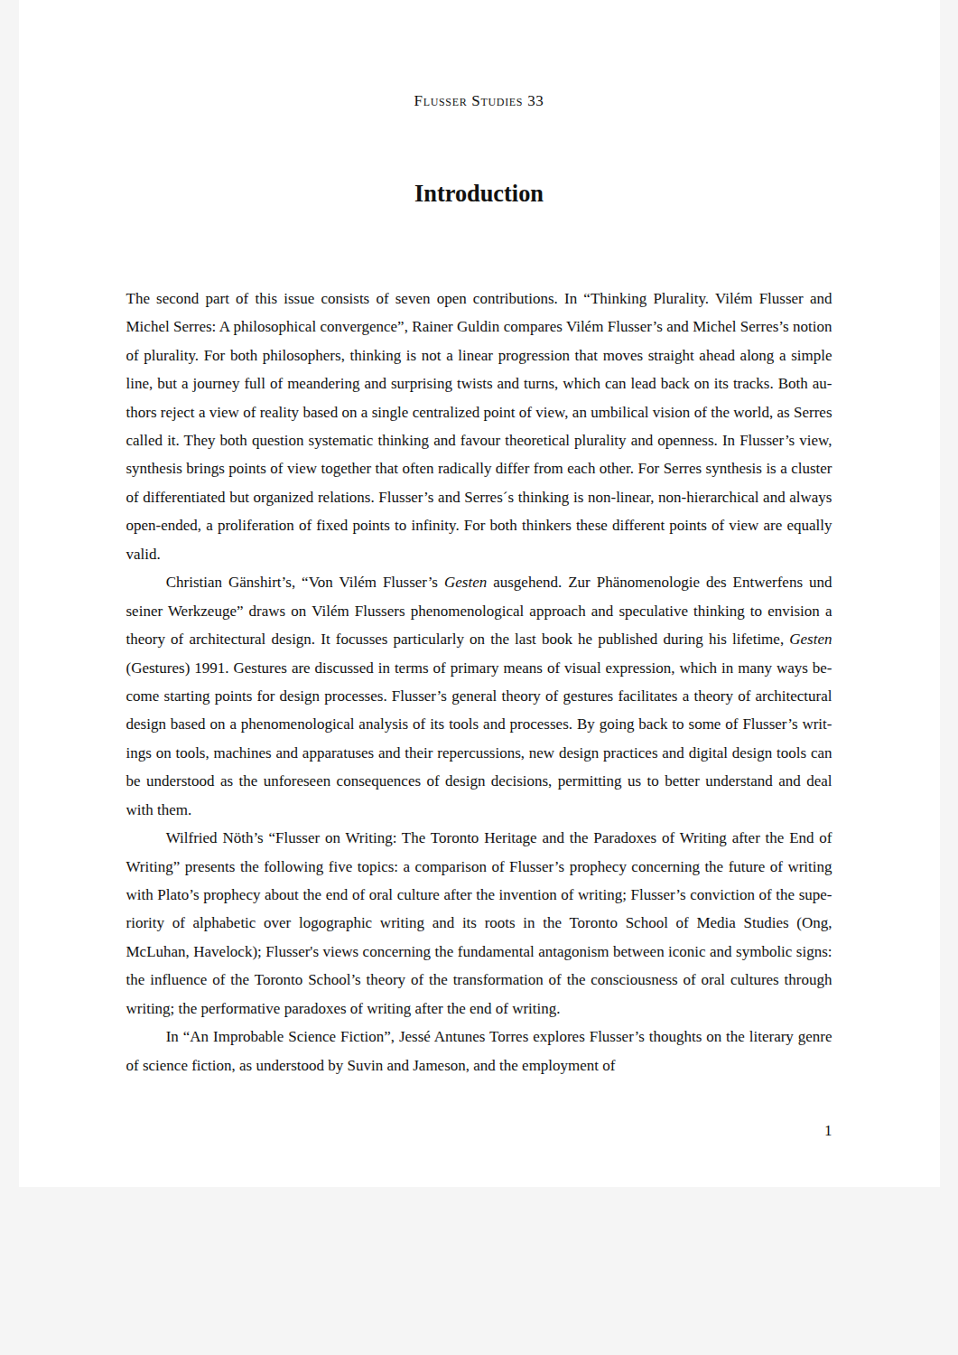Flusser Studies 33
Introduction
The second part of this issue consists of seven open contributions. In “Thinking Plurality. Vilém Flusser and Michel Serres: A philosophical convergence”, Rainer Guldin compares Vilém Flusser’s and Michel Serres’s notion of plurality. For both philosophers, thinking is not a linear progression that moves straight ahead along a simple line, but a journey full of meandering and surprising twists and turns, which can lead back on its tracks. Both authors reject a view of reality based on a single centralized point of view, an umbilical vision of the world, as Serres called it. They both question systematic thinking and favour theoretical plurality and openness. In Flusser’s view, synthesis brings points of view together that often radically differ from each other. For Serres synthesis is a cluster of differentiated but organized relations. Flusser’s and Serres´s thinking is non-linear, non-hierarchical and always open-ended, a proliferation of fixed points to infinity. For both thinkers these different points of view are equally valid.
Christian Gänshirt’s, “Von Vilém Flusser’s Gesten ausgehend. Zur Phänomenologie des Entwerfens und seiner Werkzeuge” draws on Vilém Flussers phenomenological approach and speculative thinking to envision a theory of architectural design. It focusses particularly on the last book he published during his lifetime, Gesten (Gestures) 1991. Gestures are discussed in terms of primary means of visual expression, which in many ways become starting points for design processes. Flusser’s general theory of gestures facilitates a theory of architectural design based on a phenomenological analysis of its tools and processes. By going back to some of Flusser’s writings on tools, machines and apparatuses and their repercussions, new design practices and digital design tools can be understood as the unforeseen consequences of design decisions, permitting us to better understand and deal with them.
Wilfried Nöth’s “Flusser on Writing: The Toronto Heritage and the Paradoxes of Writing after the End of Writing” presents the following five topics: a comparison of Flusser’s prophecy concerning the future of writing with Plato’s prophecy about the end of oral culture after the invention of writing; Flusser’s conviction of the superiority of alphabetic over logographic writing and its roots in the Toronto School of Media Studies (Ong, McLuhan, Havelock); Flusser's views concerning the fundamental antagonism between iconic and symbolic signs: the influence of the Toronto School’s theory of the transformation of the consciousness of oral cultures through writing; the performative paradoxes of writing after the end of writing.
In “An Improbable Science Fiction”, Jessé Antunes Torres explores Flusser’s thoughts on the literary genre of science fiction, as understood by Suvin and Jameson, and the employment of
1